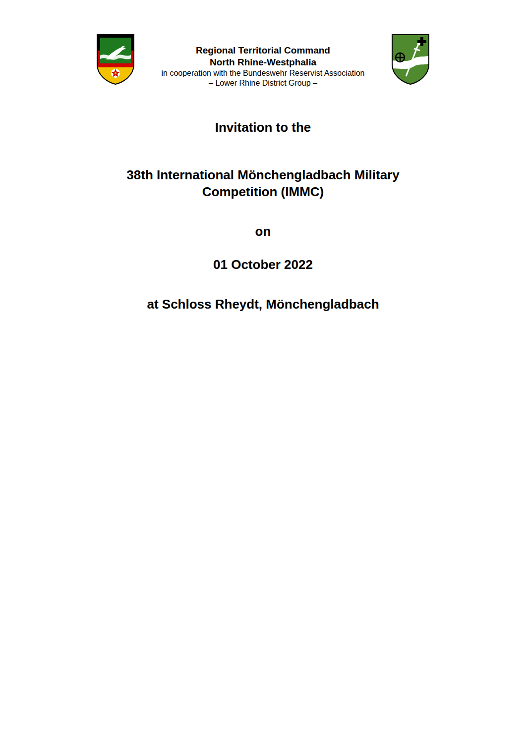Regional Territorial Command
North Rhine-Westphalia
in cooperation with the Bundeswehr Reservist Association
– Lower Rhine District Group –
Invitation to the
38th International Mönchengladbach Military
Competition (IMMC)
on
01 October 2022
at Schloss Rheydt, Mönchengladbach